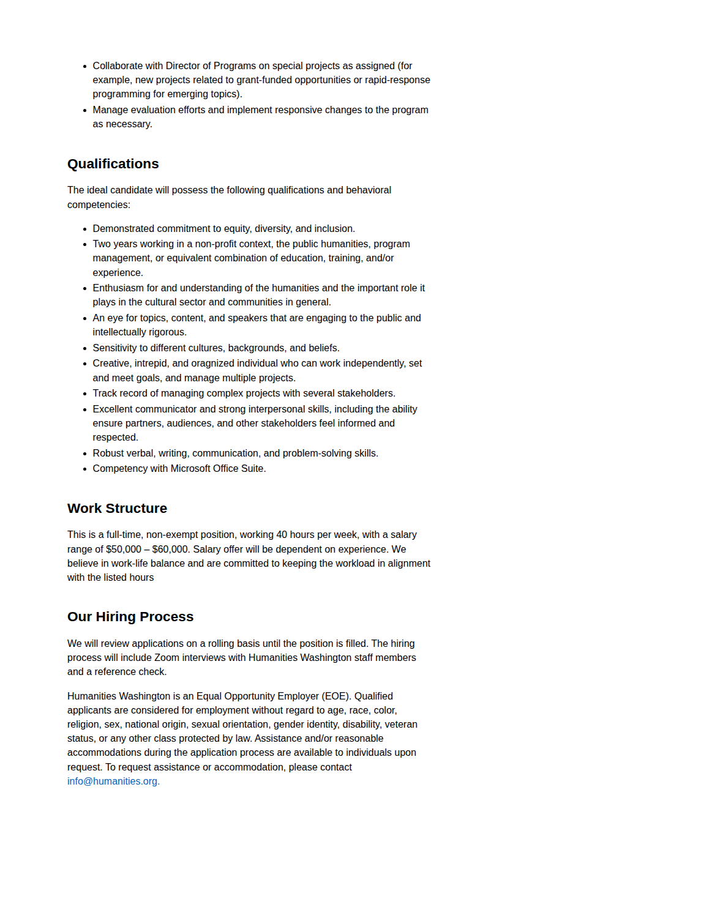Collaborate with Director of Programs on special projects as assigned (for example, new projects related to grant-funded opportunities or rapid-response programming for emerging topics).
Manage evaluation efforts and implement responsive changes to the program as necessary.
Qualifications
The ideal candidate will possess the following qualifications and behavioral competencies:
Demonstrated commitment to equity, diversity, and inclusion.
Two years working in a non-profit context, the public humanities, program management, or equivalent combination of education, training, and/or experience.
Enthusiasm for and understanding of the humanities and the important role it plays in the cultural sector and communities in general.
An eye for topics, content, and speakers that are engaging to the public and intellectually rigorous.
Sensitivity to different cultures, backgrounds, and beliefs.
Creative, intrepid, and oragnized individual who can work independently, set and meet goals, and manage multiple projects.
Track record of managing complex projects with several stakeholders.
Excellent communicator and strong interpersonal skills, including the ability ensure partners, audiences, and other stakeholders feel informed and respected.
Robust verbal, writing, communication, and problem-solving skills.
Competency with Microsoft Office Suite.
Work Structure
This is a full-time, non-exempt position, working 40 hours per week, with a salary range of $50,000 – $60,000. Salary offer will be dependent on experience. We believe in work-life balance and are committed to keeping the workload in alignment with the listed hours
Our Hiring Process
We will review applications on a rolling basis until the position is filled. The hiring process will include Zoom interviews with Humanities Washington staff members and a reference check.
Humanities Washington is an Equal Opportunity Employer (EOE). Qualified applicants are considered for employment without regard to age, race, color, religion, sex, national origin, sexual orientation, gender identity, disability, veteran status, or any other class protected by law. Assistance and/or reasonable accommodations during the application process are available to individuals upon request. To request assistance or accommodation, please contact info@humanities.org.